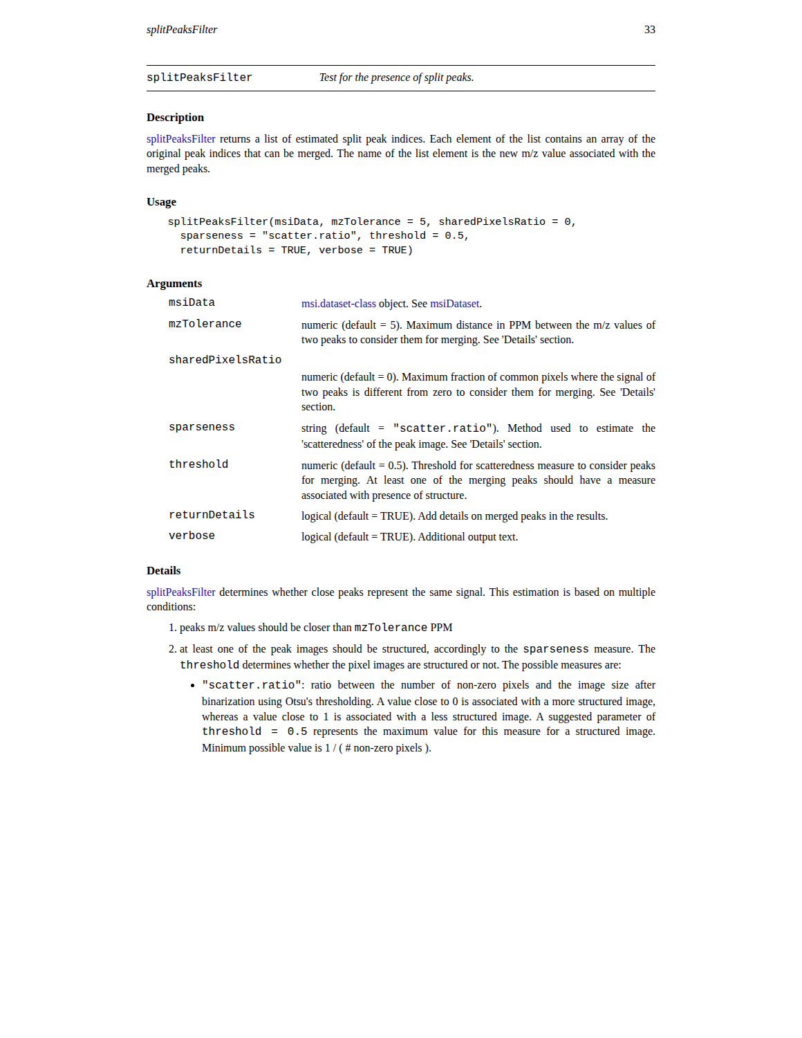splitPeaksFilter 33
splitPeaksFilter Test for the presence of split peaks.
Description
splitPeaksFilter returns a list of estimated split peak indices. Each element of the list contains an array of the original peak indices that can be merged. The name of the list element is the new m/z value associated with the merged peaks.
Usage
splitPeaksFilter(msiData, mzTolerance = 5, sharedPixelsRatio = 0,
  sparseness = "scatter.ratio", threshold = 0.5,
  returnDetails = TRUE, verbose = TRUE)
Arguments
msiData
msi.dataset-class object. See msiDataset.
mzTolerance
numeric (default = 5). Maximum distance in PPM between the m/z values of two peaks to consider them for merging. See 'Details' section.
sharedPixelsRatio
numeric (default = 0). Maximum fraction of common pixels where the signal of two peaks is different from zero to consider them for merging. See 'Details' section.
sparseness
string (default = "scatter.ratio"). Method used to estimate the 'scatteredness' of the peak image. See 'Details' section.
threshold
numeric (default = 0.5). Threshold for scatteredness measure to consider peaks for merging. At least one of the merging peaks should have a measure associated with presence of structure.
returnDetails
logical (default = TRUE). Add details on merged peaks in the results.
verbose
logical (default = TRUE). Additional output text.
Details
splitPeaksFilter determines whether close peaks represent the same signal. This estimation is based on multiple conditions:
peaks m/z values should be closer than mzTolerance PPM
at least one of the peak images should be structured, accordingly to the sparseness measure. The threshold determines whether the pixel images are structured or not. The possible measures are:
"scatter.ratio": ratio between the number of non-zero pixels and the image size after binarization using Otsu's thresholding. A value close to 0 is associated with a more structured image, whereas a value close to 1 is associated with a less structured image. A suggested parameter of threshold = 0.5 represents the maximum value for this measure for a structured image. Minimum possible value is 1 / ( # non-zero pixels ).